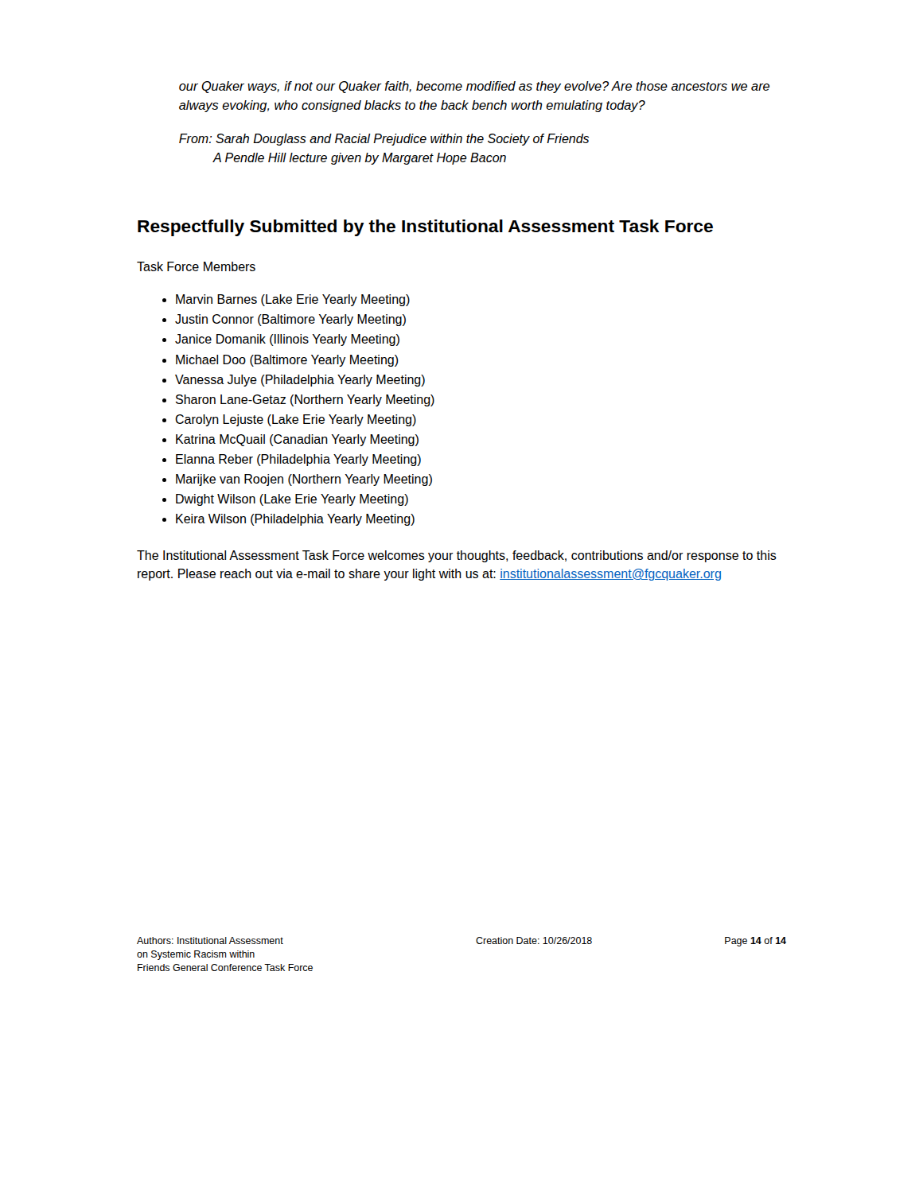our Quaker ways, if not our Quaker faith, become modified as they evolve? Are those ancestors we are always evoking, who consigned blacks to the back bench worth emulating today?
From: Sarah Douglass and Racial Prejudice within the Society of FriendsA Pendle Hill lecture given by Margaret Hope Bacon
Respectfully Submitted by the Institutional Assessment Task Force
Task Force Members
Marvin Barnes (Lake Erie Yearly Meeting)
Justin Connor (Baltimore Yearly Meeting)
Janice Domanik (Illinois Yearly Meeting)
Michael Doo (Baltimore Yearly Meeting)
Vanessa Julye (Philadelphia Yearly Meeting)
Sharon Lane-Getaz (Northern Yearly Meeting)
Carolyn Lejuste (Lake Erie Yearly Meeting)
Katrina McQuail (Canadian Yearly Meeting)
Elanna Reber (Philadelphia Yearly Meeting)
Marijke van Roojen (Northern Yearly Meeting)
Dwight Wilson (Lake Erie Yearly Meeting)
Keira Wilson (Philadelphia Yearly Meeting)
The Institutional Assessment Task Force welcomes your thoughts, feedback, contributions and/or response to this report. Please reach out via e-mail to share your light with us at: institutionalassessment@fgcquaker.org
Authors: Institutional Assessment on Systemic Racism within Friends General Conference Task Force
Creation Date: 10/26/2018
Page 14 of 14